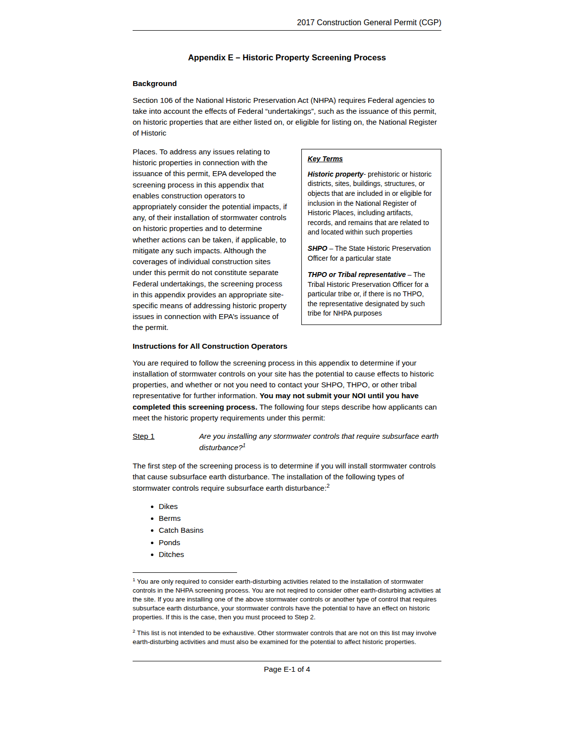2017 Construction General Permit (CGP)
Appendix E – Historic Property Screening Process
Background
Section 106 of the National Historic Preservation Act (NHPA) requires Federal agencies to take into account the effects of Federal “undertakings”, such as the issuance of this permit, on historic properties that are either listed on, or eligible for listing on, the National Register of Historic
Key Terms
Historic property- prehistoric or historic districts, sites, buildings, structures, or objects that are included in or eligible for inclusion in the National Register of Historic Places, including artifacts, records, and remains that are related to and located within such properties
SHPO – The State Historic Preservation Officer for a particular state
THPO or Tribal representative – The Tribal Historic Preservation Officer for a particular tribe or, if there is no THPO, the representative designated by such tribe for NHPA purposes
Places. To address any issues relating to historic properties in connection with the issuance of this permit, EPA developed the screening process in this appendix that enables construction operators to appropriately consider the potential impacts, if any, of their installation of stormwater controls on historic properties and to determine whether actions can be taken, if applicable, to mitigate any such impacts. Although the coverages of individual construction sites under this permit do not constitute separate Federal undertakings, the screening process in this appendix provides an appropriate site-specific means of addressing historic property issues in connection with EPA’s issuance of the permit.
Instructions for All Construction Operators
You are required to follow the screening process in this appendix to determine if your installation of stormwater controls on your site has the potential to cause effects to historic properties, and whether or not you need to contact your SHPO, THPO, or other tribal representative for further information. You may not submit your NOI until you have completed this screening process. The following four steps describe how applicants can meet the historic property requirements under this permit:
Step 1
Are you installing any stormwater controls that require subsurface earth disturbance?1
The first step of the screening process is to determine if you will install stormwater controls that cause subsurface earth disturbance. The installation of the following types of stormwater controls require subsurface earth disturbance:2
Dikes
Berms
Catch Basins
Ponds
Ditches
1 You are only required to consider earth-disturbing activities related to the installation of stormwater controls in the NHPA screening process. You are not reqired to consider other earth-disturbing activities at the site. If you are installing one of the above stormwater controls or another type of control that requires subsurface earth disturbance, your stormwater controls have the potential to have an effect on historic properties. If this is the case, then you must proceed to Step 2.
2 This list is not intended to be exhaustive. Other stormwater controls that are not on this list may involve earth-disturbing activities and must also be examined for the potential to affect historic properties.
Page E-1 of 4